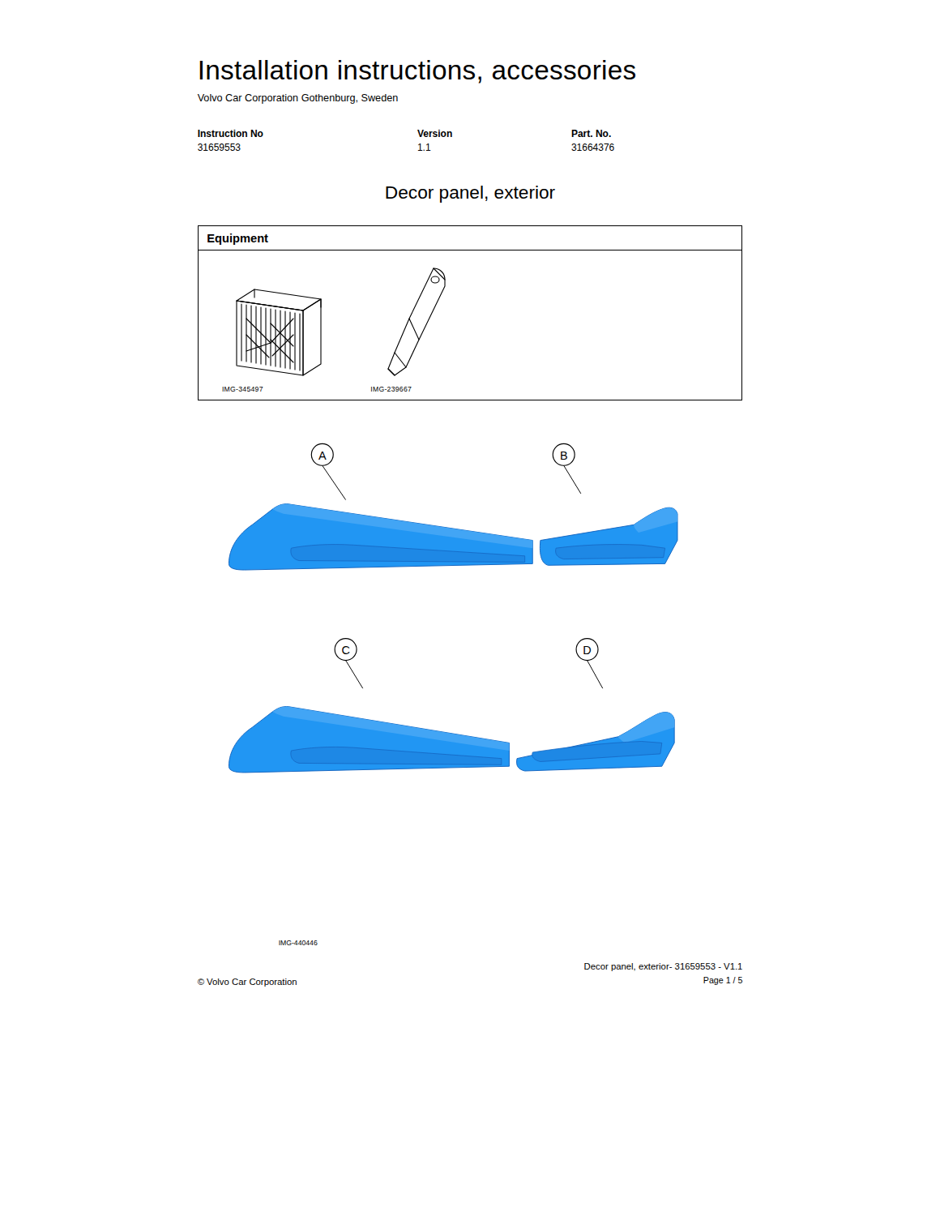Installation instructions, accessories
Volvo Car Corporation Gothenburg, Sweden
| Instruction No | Version | Part. No. |
| 31659553 | 1.1 | 31664376 |
Decor panel, exterior
Equipment
IMG-345497
IMG-239667
A B C D
IMG-440446
© Volvo Car Corporation
Decor panel, exterior- 31659553 - V1.1
Page 1 / 5